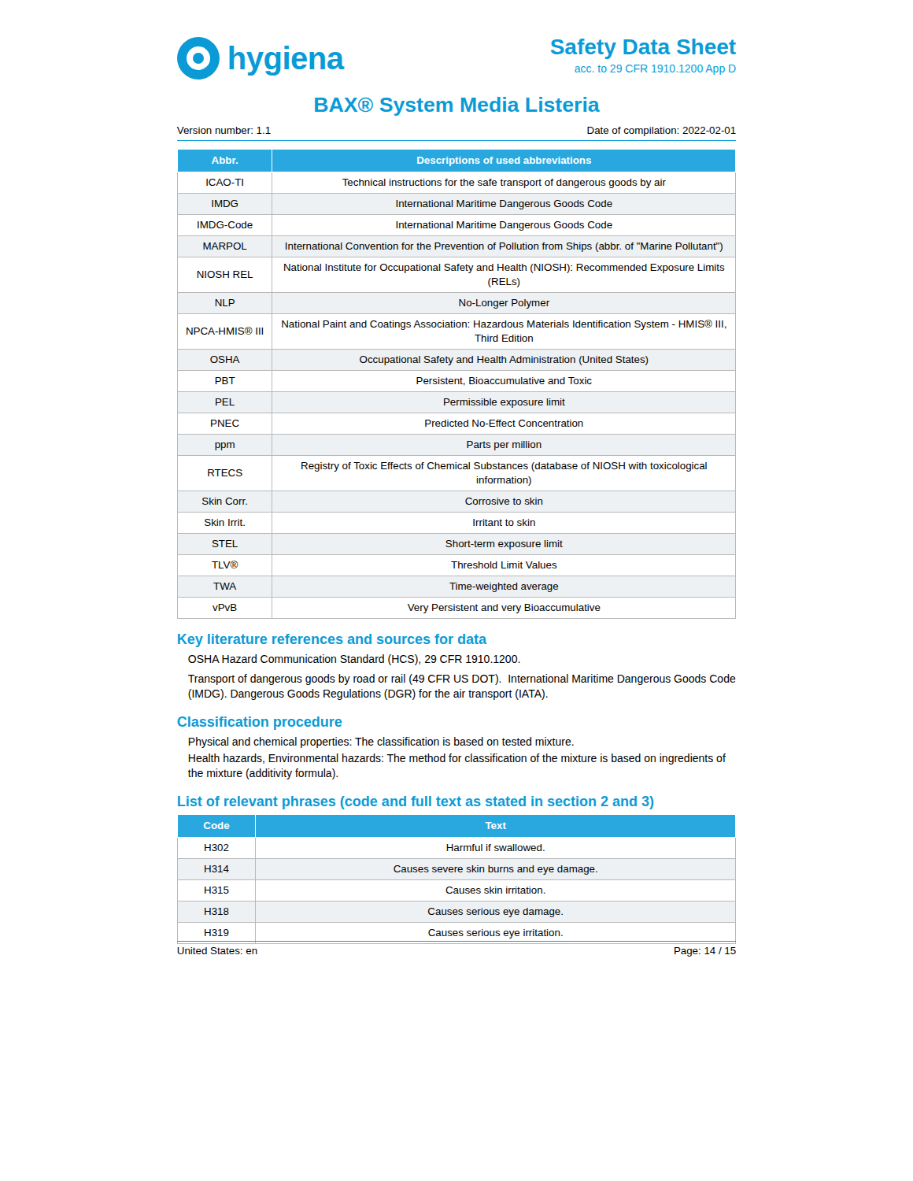hygiena
Safety Data Sheet
acc. to 29 CFR 1910.1200 App D
BAX® System Media Listeria
Version number: 1.1
Date of compilation: 2022-02-01
| Abbr. | Descriptions of used abbreviations |
| --- | --- |
| ICAO-TI | Technical instructions for the safe transport of dangerous goods by air |
| IMDG | International Maritime Dangerous Goods Code |
| IMDG-Code | International Maritime Dangerous Goods Code |
| MARPOL | International Convention for the Prevention of Pollution from Ships (abbr. of "Marine Pollutant") |
| NIOSH REL | National Institute for Occupational Safety and Health (NIOSH): Recommended Exposure Limits (RELs) |
| NLP | No-Longer Polymer |
| NPCA-HMIS® III | National Paint and Coatings Association: Hazardous Materials Identification System - HMIS® III, Third Edition |
| OSHA | Occupational Safety and Health Administration (United States) |
| PBT | Persistent, Bioaccumulative and Toxic |
| PEL | Permissible exposure limit |
| PNEC | Predicted No-Effect Concentration |
| ppm | Parts per million |
| RTECS | Registry of Toxic Effects of Chemical Substances (database of NIOSH with toxicological information) |
| Skin Corr. | Corrosive to skin |
| Skin Irrit. | Irritant to skin |
| STEL | Short-term exposure limit |
| TLV® | Threshold Limit Values |
| TWA | Time-weighted average |
| vPvB | Very Persistent and very Bioaccumulative |
Key literature references and sources for data
OSHA Hazard Communication Standard (HCS), 29 CFR 1910.1200.
Transport of dangerous goods by road or rail (49 CFR US DOT). International Maritime Dangerous Goods Code (IMDG). Dangerous Goods Regulations (DGR) for the air transport (IATA).
Classification procedure
Physical and chemical properties: The classification is based on tested mixture.
Health hazards, Environmental hazards: The method for classification of the mixture is based on ingredients of the mixture (additivity formula).
List of relevant phrases (code and full text as stated in section 2 and 3)
| Code | Text |
| --- | --- |
| H302 | Harmful if swallowed. |
| H314 | Causes severe skin burns and eye damage. |
| H315 | Causes skin irritation. |
| H318 | Causes serious eye damage. |
| H319 | Causes serious eye irritation. |
United States: en
Page: 14 / 15